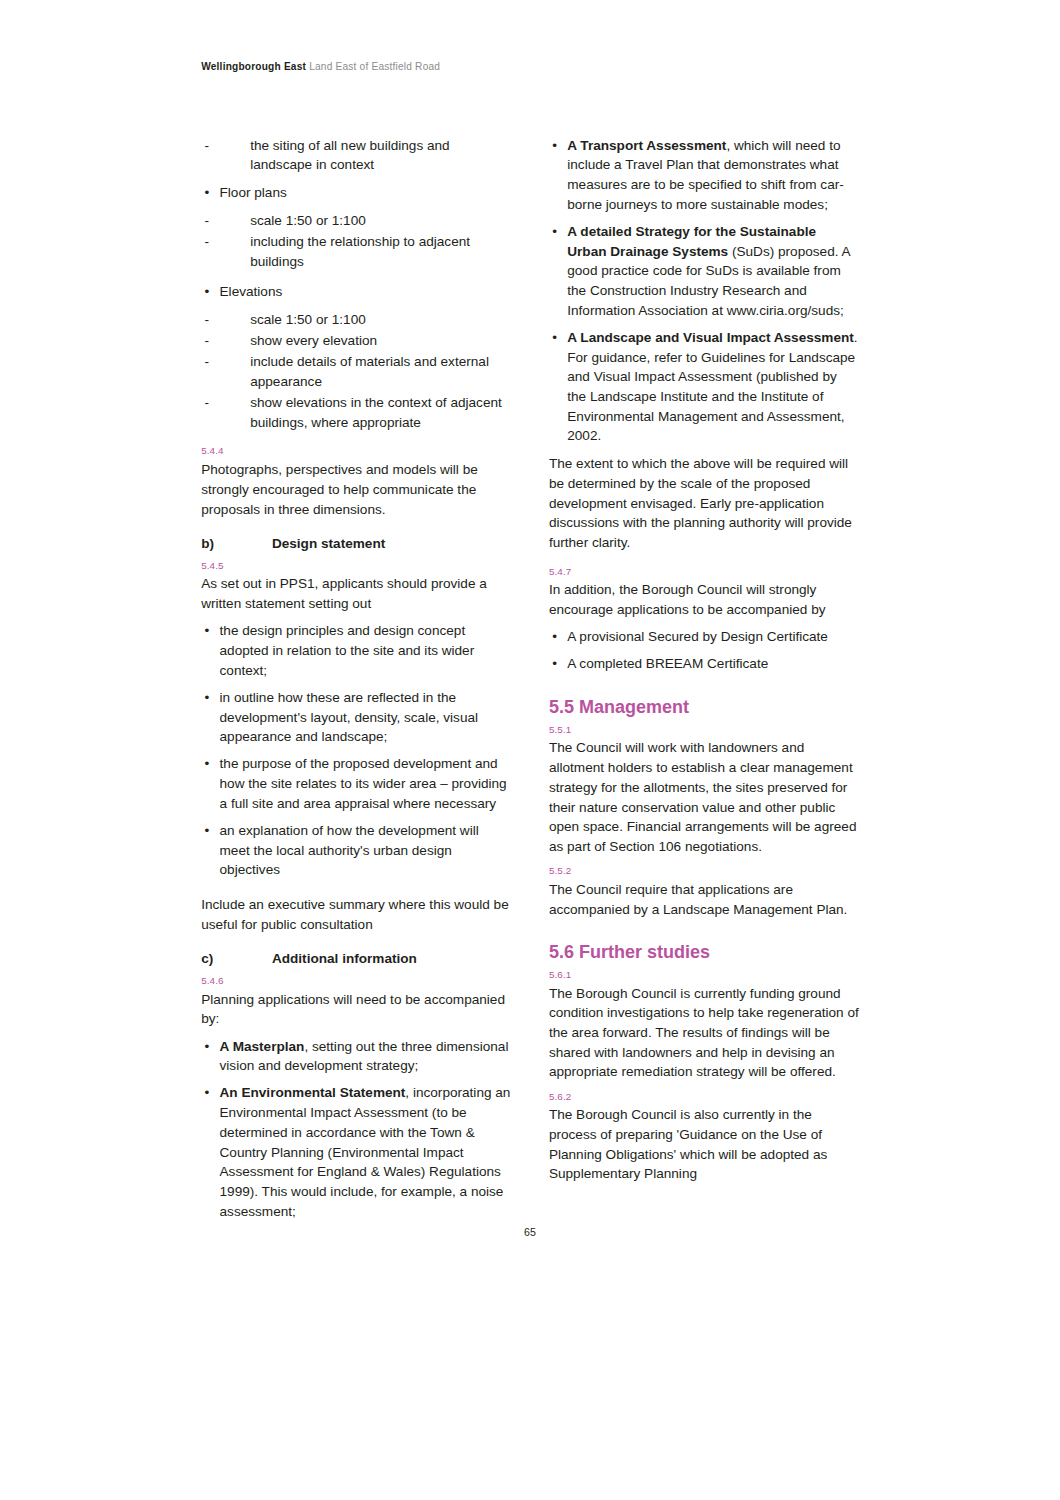Wellingborough East Land East of Eastfield Road
the siting of all new buildings and landscape in context
Floor plans
scale 1:50 or 1:100
including the relationship to adjacent buildings
Elevations
scale 1:50 or 1:100
show every elevation
include details of materials and external appearance
show elevations in the context of adjacent buildings, where appropriate
5.4.4
Photographs, perspectives and models will be strongly encouraged to help communicate the proposals in three dimensions.
b) Design statement
5.4.5
As set out in PPS1, applicants should provide a written statement setting out
the design principles and design concept adopted in relation to the site and its wider context;
in outline how these are reflected in the development's layout, density, scale, visual appearance and landscape;
the purpose of the proposed development and how the site relates to its wider area – providing a full site and area appraisal where necessary
an explanation of how the development will meet the local authority's urban design objectives
Include an executive summary where this would be useful for public consultation
c) Additional information
5.4.6
Planning applications will need to be accompanied by:
A Masterplan, setting out the three dimensional vision and development strategy;
An Environmental Statement, incorporating an Environmental Impact Assessment (to be determined in accordance with the Town & Country Planning (Environmental Impact Assessment for England & Wales) Regulations 1999). This would include, for example, a noise assessment;
A Transport Assessment, which will need to include a Travel Plan that demonstrates what measures are to be specified to shift from car-borne journeys to more sustainable modes;
A detailed Strategy for the Sustainable Urban Drainage Systems (SuDs) proposed. A good practice code for SuDs is available from the Construction Industry Research and Information Association at www.ciria.org/suds;
A Landscape and Visual Impact Assessment. For guidance, refer to Guidelines for Landscape and Visual Impact Assessment (published by the Landscape Institute and the Institute of Environmental Management and Assessment, 2002.
The extent to which the above will be required will be determined by the scale of the proposed development envisaged. Early pre-application discussions with the planning authority will provide further clarity.
5.4.7
In addition, the Borough Council will strongly encourage applications to be accompanied by
A provisional Secured by Design Certificate
A completed BREEAM Certificate
5.5 Management
5.5.1
The Council will work with landowners and allotment holders to establish a clear management strategy for the allotments, the sites preserved for their nature conservation value and other public open space. Financial arrangements will be agreed as part of Section 106 negotiations.
5.5.2
The Council require that applications are accompanied by a Landscape Management Plan.
5.6 Further studies
5.6.1
The Borough Council is currently funding ground condition investigations to help take regeneration of the area forward. The results of findings will be shared with landowners and help in devising an appropriate remediation strategy will be offered.
5.6.2
The Borough Council is also currently in the process of preparing 'Guidance on the Use of Planning Obligations' which will be adopted as Supplementary Planning
65